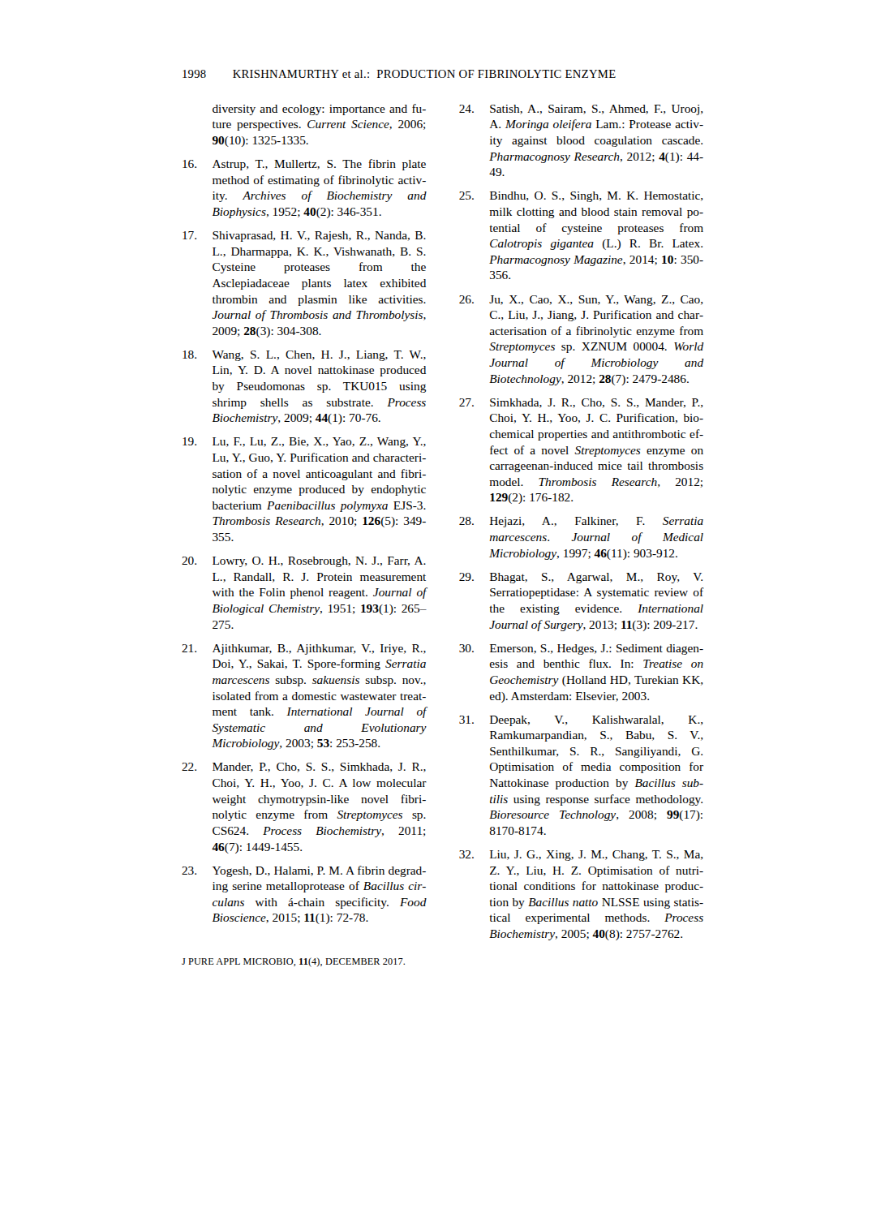1998 KRISHNAMURTHY et al.: PRODUCTION OF FIBRINOLYTIC ENZYME
diversity and ecology: importance and future perspectives. Current Science, 2006; 90(10): 1325-1335.
16. Astrup, T., Mullertz, S. The fibrin plate method of estimating of fibrinolytic activity. Archives of Biochemistry and Biophysics, 1952; 40(2): 346-351.
17. Shivaprasad, H. V., Rajesh, R., Nanda, B. L., Dharmappa, K. K., Vishwanath, B. S. Cysteine proteases from the Asclepiadaceae plants latex exhibited thrombin and plasmin like activities. Journal of Thrombosis and Thrombolysis, 2009; 28(3): 304-308.
18. Wang, S. L., Chen, H. J., Liang, T. W., Lin, Y. D. A novel nattokinase produced by Pseudomonas sp. TKU015 using shrimp shells as substrate. Process Biochemistry, 2009; 44(1): 70-76.
19. Lu, F., Lu, Z., Bie, X., Yao, Z., Wang, Y., Lu, Y., Guo, Y. Purification and characterisation of a novel anticoagulant and fibrinolytic enzyme produced by endophytic bacterium Paenibacillus polymyxa EJS-3. Thrombosis Research, 2010; 126(5): 349-355.
20. Lowry, O. H., Rosebrough, N. J., Farr, A. L., Randall, R. J. Protein measurement with the Folin phenol reagent. Journal of Biological Chemistry, 1951; 193(1): 265–275.
21. Ajithkumar, B., Ajithkumar, V., Iriye, R., Doi, Y., Sakai, T. Spore-forming Serratia marcescens subsp. sakuensis subsp. nov., isolated from a domestic wastewater treatment tank. International Journal of Systematic and Evolutionary Microbiology, 2003; 53: 253-258.
22. Mander, P., Cho, S. S., Simkhada, J. R., Choi, Y. H., Yoo, J. C. A low molecular weight chymotrypsin-like novel fibrinolytic enzyme from Streptomyces sp. CS624. Process Biochemistry, 2011; 46(7): 1449-1455.
23. Yogesh, D., Halami, P. M. A fibrin degrading serine metalloprotease of Bacillus circulans with á-chain specificity. Food Bioscience, 2015; 11(1): 72-78.
24. Satish, A., Sairam, S., Ahmed, F., Urooj, A. Moringa oleifera Lam.: Protease activity against blood coagulation cascade. Pharmacognosy Research, 2012; 4(1): 44-49.
25. Bindhu, O. S., Singh, M. K. Hemostatic, milk clotting and blood stain removal potential of cysteine proteases from Calotropis gigantea (L.) R. Br. Latex. Pharmacognosy Magazine, 2014; 10: 350-356.
26. Ju, X., Cao, X., Sun, Y., Wang, Z., Cao, C., Liu, J., Jiang, J. Purification and characterisation of a fibrinolytic enzyme from Streptomyces sp. XZNUM 00004. World Journal of Microbiology and Biotechnology, 2012; 28(7): 2479-2486.
27. Simkhada, J. R., Cho, S. S., Mander, P., Choi, Y. H., Yoo, J. C. Purification, biochemical properties and antithrombotic effect of a novel Streptomyces enzyme on carrageenan-induced mice tail thrombosis model. Thrombosis Research, 2012; 129(2): 176-182.
28. Hejazi, A., Falkiner, F. Serratia marcescens. Journal of Medical Microbiology, 1997; 46(11): 903-912.
29. Bhagat, S., Agarwal, M., Roy, V. Serratiopeptidase: A systematic review of the existing evidence. International Journal of Surgery, 2013; 11(3): 209-217.
30. Emerson, S., Hedges, J.: Sediment diagenesis and benthic flux. In: Treatise on Geochemistry (Holland HD, Turekian KK, ed). Amsterdam: Elsevier, 2003.
31. Deepak, V., Kalishwaralal, K., Ramkumarpandian, S., Babu, S. V., Senthilkumar, S. R., Sangiliyandi, G. Optimisation of media composition for Nattokinase production by Bacillus subtilis using response surface methodology. Bioresource Technology, 2008; 99(17): 8170-8174.
32. Liu, J. G., Xing, J. M., Chang, T. S., Ma, Z. Y., Liu, H. Z. Optimisation of nutritional conditions for nattokinase production by Bacillus natto NLSSE using statistical experimental methods. Process Biochemistry, 2005; 40(8): 2757-2762.
J PURE APPL MICROBIO, 11(4), DECEMBER 2017.